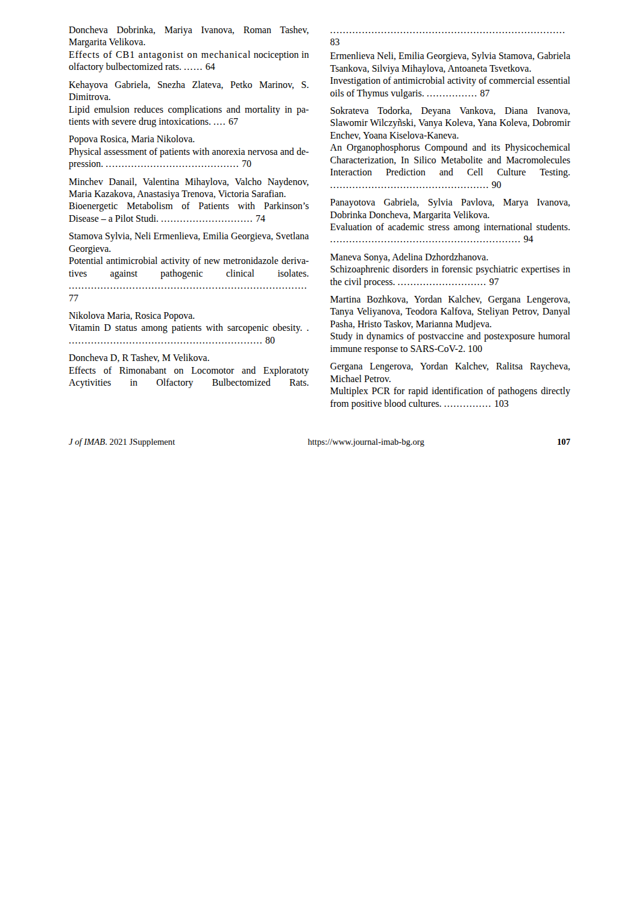Doncheva Dobrinka, Mariya Ivanova, Roman Tashev, Margarita Velikova.
Effects of CB1 antagonist on mechanical nociception in olfactory bulbectomized rats. ...... 64
Kehayova Gabriela, Snezha Zlateva, Petko Marinov, S. Dimitrova.
Lipid emulsion reduces complications and mortality in patients with severe drug intoxications. .... 67
Popova Rosica, Maria Nikolova.
Physical assessment of patients with anorexia nervosa and depression. .......................................... 70
Minchev Danail, Valentina Mihaylova, Valcho Naydenov, Maria Kazakova, Anastasiya Trenova, Victoria Sarafian.
Bioenergetic Metabolism of Patients with Parkinson’s Disease – a Pilot Studi. ............................. 74
Stamova Sylvia, Neli Ermenlieva, Emilia Georgieva, Svetlana Georgieva.
Potential antimicrobial activity of new metronidazole derivatives against pathogenic clinical isolates. ........................................................................... 77
Nikolova Maria, Rosica Popova.
Vitamin D status among patients with sarcopenic obesity. . ............................................................. 80
Doncheva D, R Tashev, M Velikova.
Effects of Rimonabant on Locomotor and Exploratoty Acytivities in Olfactory Bulbectomized Rats. .......................................................................... 83
Ermenlieva Neli, Emilia Georgieva, Sylvia Stamova, Gabriela Tsankova, Silviya Mihaylova, Antoaneta Tsvetkova.
Investigation of antimicrobial activity of commercial essential oils of Thymus vulgaris. ................ 87
Sokrateva Todorka, Deyana Vankova, Diana Ivanova, Slawomir Wilczyñski, Vanya Koleva, Yana Koleva, Dobromir Enchev, Yoana Kiselova-Kaneva.
An Organophosphorus Compound and its Physicochemical Characterization, In Silico Metabolite and Macromolecules Interaction Prediction and Cell Culture Testing. .................................................. 90
Panayotova Gabriela, Sylvia Pavlova, Marya Ivanova, Dobrinka Doncheva, Margarita Velikova.
Evaluation of academic stress among international students. ............................................................ 94
Maneva Sonya, Adelina Dzhordzhanova.
Schizoaphrenic disorders in forensic psychiatric expertises in the civil process. ............................ 97
Martina Bozhkova, Yordan Kalchev, Gergana Lengerova, Tanya Veliyanova, Teodora Kalfova, Steliyan Petrov, Danyal Pasha, Hristo Taskov, Marianna Mudjeva.
Study in dynamics of postvaccine and postexposure humoral immune response to SARS-CoV-2. 100
Gergana Lengerova, Yordan Kalchev, Ralitsa Raycheva, Michael Petrov.
Multiplex PCR for rapid identification of pathogens directly from positive blood cultures. ............... 103
J of IMAB. 2021 JSupplement https://www.journal-imab-bg.org 107